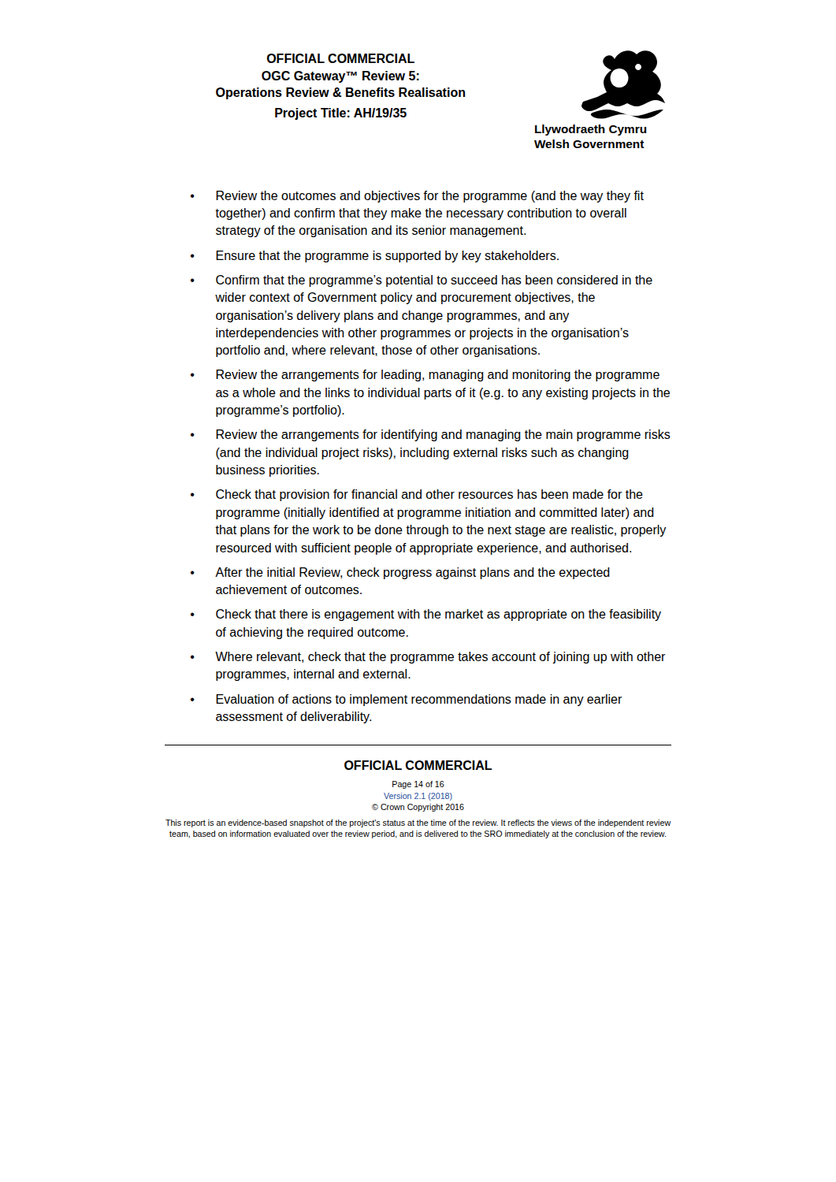OFFICIAL COMMERCIAL OGC Gateway™ Review 5: Operations Review & Benefits Realisation Project Title: AH/19/35
Llywodraeth Cymru
Welsh Government
Review the outcomes and objectives for the programme (and the way they fit together) and confirm that they make the necessary contribution to overall strategy of the organisation and its senior management.
Ensure that the programme is supported by key stakeholders.
Confirm that the programme’s potential to succeed has been considered in the wider context of Government policy and procurement objectives, the organisation’s delivery plans and change programmes, and any interdependencies with other programmes or projects in the organisation’s portfolio and, where relevant, those of other organisations.
Review the arrangements for leading, managing and monitoring the programme as a whole and the links to individual parts of it (e.g. to any existing projects in the programme’s portfolio).
Review the arrangements for identifying and managing the main programme risks (and the individual project risks), including external risks such as changing business priorities.
Check that provision for financial and other resources has been made for the programme (initially identified at programme initiation and committed later) and that plans for the work to be done through to the next stage are realistic, properly resourced with sufficient people of appropriate experience, and authorised.
After the initial Review, check progress against plans and the expected achievement of outcomes.
Check that there is engagement with the market as appropriate on the feasibility of achieving the required outcome.
Where relevant, check that the programme takes account of joining up with other programmes, internal and external.
Evaluation of actions to implement recommendations made in any earlier assessment of deliverability.
OFFICIAL COMMERCIAL
Page 14 of 16
Version 2.1 (2018)
© Crown Copyright 2016
This report is an evidence-based snapshot of the project's status at the time of the review. It reflects the views of the independent review team, based on information evaluated over the review period, and is delivered to the SRO immediately at the conclusion of the review.